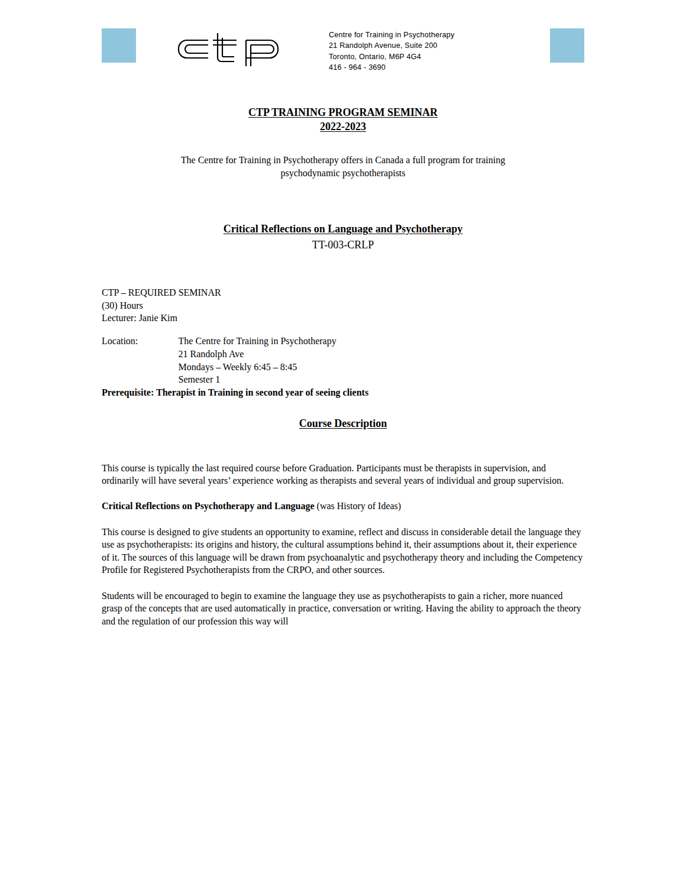Centre for Training in Psychotherapy
21 Randolph Avenue, Suite 200
Toronto, Ontario, M6P 4G4
416 - 964 - 3690
CTP TRAINING PROGRAM SEMINAR 2022-2023
The Centre for Training in Psychotherapy offers in Canada a full program for training psychodynamic psychotherapists
Critical Reflections on Language and Psychotherapy
TT-003-CRLP
CTP – REQUIRED SEMINAR
(30) Hours
Lecturer: Janie Kim
| Location: | The Centre for Training in Psychotherapy 21 Randolph Ave Mondays – Weekly 6:45 – 8:45 Semester 1 |
Prerequisite: Therapist in Training in second year of seeing clients
Course Description
This course is typically the last required course before Graduation. Participants must be therapists in supervision, and ordinarily will have several years’ experience working as therapists and several years of individual and group supervision.
Critical Reflections on Psychotherapy and Language (was History of Ideas)
This course is designed to give students an opportunity to examine, reflect and discuss in considerable detail the language they use as psychotherapists: its origins and history, the cultural assumptions behind it, their assumptions about it, their experience of it. The sources of this language will be drawn from psychoanalytic and psychotherapy theory and including the Competency Profile for Registered Psychotherapists from the CRPO, and other sources.
Students will be encouraged to begin to examine the language they use as psychotherapists to gain a richer, more nuanced grasp of the concepts that are used automatically in practice, conversation or writing. Having the ability to approach the theory and the regulation of our profession this way will